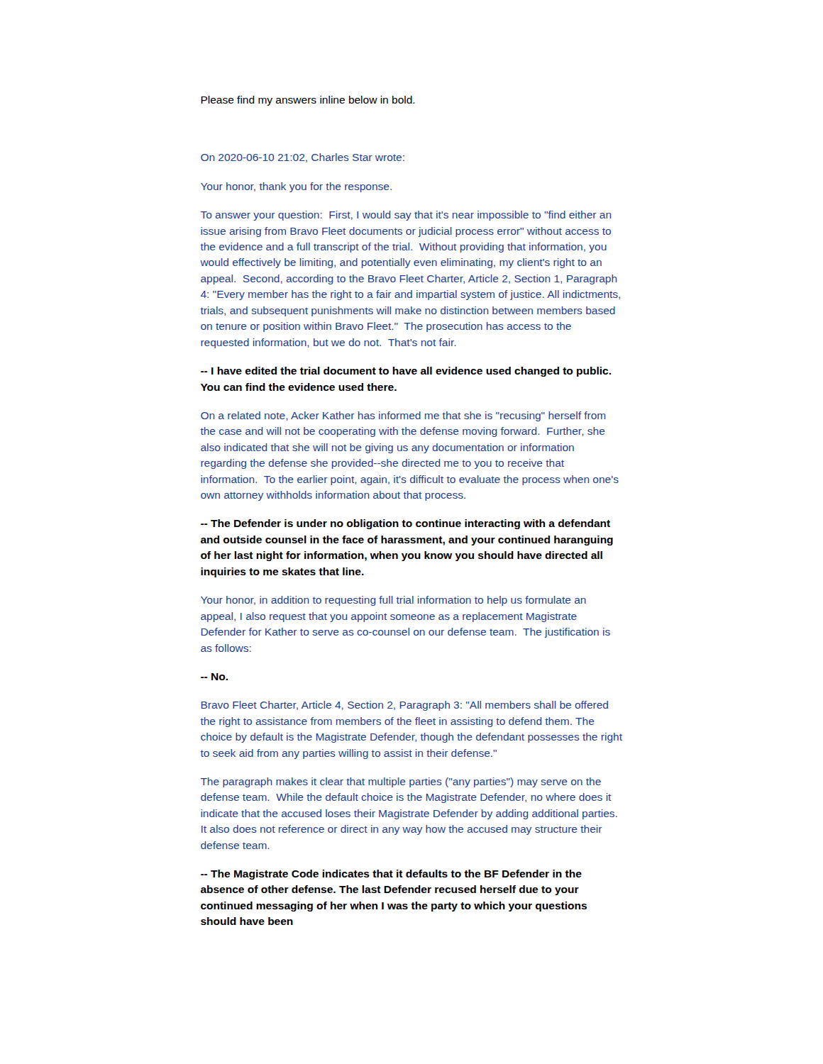Please find my answers inline below in bold.
On 2020-06-10 21:02, Charles Star wrote:
Your honor, thank you for the response.
To answer your question: First, I would say that it's near impossible to "find either an issue arising from Bravo Fleet documents or judicial process error" without access to the evidence and a full transcript of the trial. Without providing that information, you would effectively be limiting, and potentially even eliminating, my client's right to an appeal. Second, according to the Bravo Fleet Charter, Article 2, Section 1, Paragraph 4: "Every member has the right to a fair and impartial system of justice. All indictments, trials, and subsequent punishments will make no distinction between members based on tenure or position within Bravo Fleet." The prosecution has access to the requested information, but we do not. That's not fair.
-- I have edited the trial document to have all evidence used changed to public. You can find the evidence used there.
On a related note, Acker Kather has informed me that she is "recusing" herself from the case and will not be cooperating with the defense moving forward. Further, she also indicated that she will not be giving us any documentation or information regarding the defense she provided--she directed me to you to receive that information. To the earlier point, again, it's difficult to evaluate the process when one's own attorney withholds information about that process.
-- The Defender is under no obligation to continue interacting with a defendant and outside counsel in the face of harassment, and your continued haranguing of her last night for information, when you know you should have directed all inquiries to me skates that line.
Your honor, in addition to requesting full trial information to help us formulate an appeal, I also request that you appoint someone as a replacement Magistrate Defender for Kather to serve as co-counsel on our defense team. The justification is as follows:
-- No.
Bravo Fleet Charter, Article 4, Section 2, Paragraph 3: "All members shall be offered the right to assistance from members of the fleet in assisting to defend them. The choice by default is the Magistrate Defender, though the defendant possesses the right to seek aid from any parties willing to assist in their defense."
The paragraph makes it clear that multiple parties ("any parties") may serve on the defense team. While the default choice is the Magistrate Defender, no where does it indicate that the accused loses their Magistrate Defender by adding additional parties. It also does not reference or direct in any way how the accused may structure their defense team.
-- The Magistrate Code indicates that it defaults to the BF Defender in the absence of other defense. The last Defender recused herself due to your continued messaging of her when I was the party to which your questions should have been